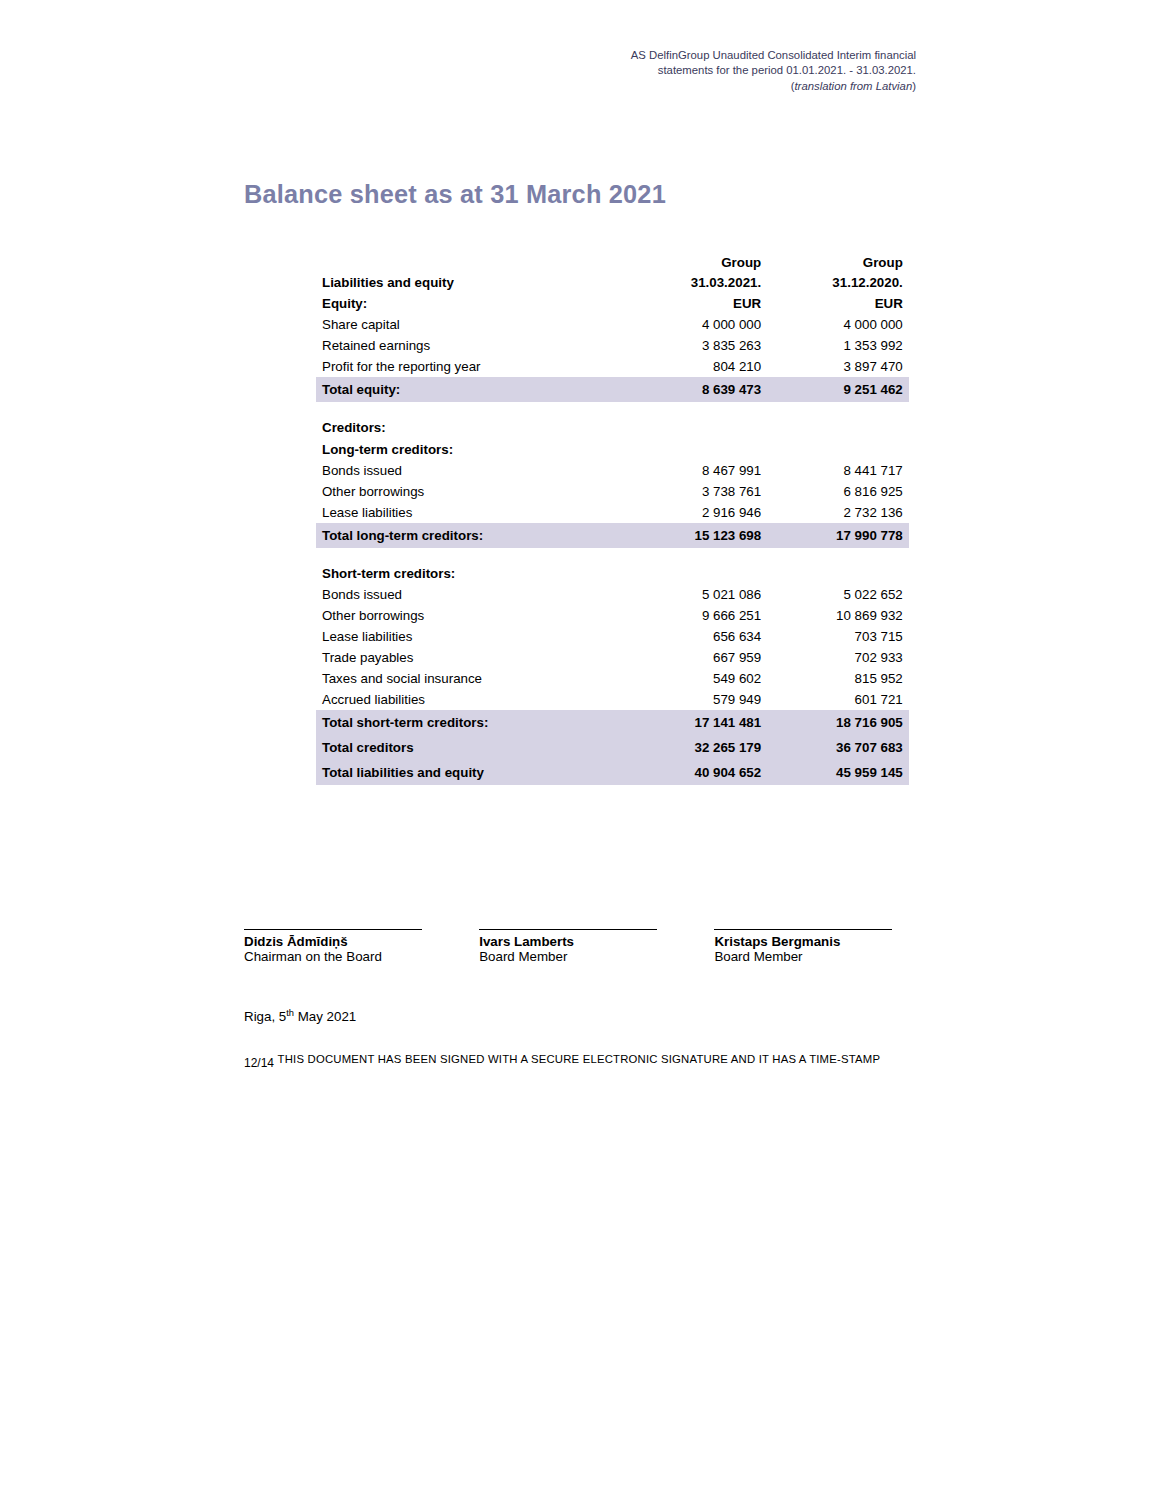AS DelfinGroup Unaudited Consolidated Interim financial
statements for the period 01.01.2021. - 31.03.2021.
(translation from Latvian)
Balance sheet as at 31 March 2021
| | Group | Group |
| Liabilities and equity | 31.03.2021. | 31.12.2020. |
| Equity: | EUR | EUR |
| Share capital | 4 000 000 | 4 000 000 |
| Retained earnings | 3 835 263 | 1 353 992 |
| Profit for the reporting year | 804 210 | 3 897 470 |
| Total equity: | 8 639 473 | 9 251 462 |
| Creditors: | | |
| Long-term creditors: | | |
| Bonds issued | 8 467 991 | 8 441 717 |
| Other borrowings | 3 738 761 | 6 816 925 |
| Lease liabilities | 2 916 946 | 2 732 136 |
| Total long-term creditors: | 15 123 698 | 17 990 778 |
| Short-term creditors: | | |
| Bonds issued | 5 021 086 | 5 022 652 |
| Other borrowings | 9 666 251 | 10 869 932 |
| Lease liabilities | 656 634 | 703 715 |
| Trade payables | 667 959 | 702 933 |
| Taxes and social insurance | 549 602 | 815 952 |
| Accrued liabilities | 579 949 | 601 721 |
| Total short-term creditors: | 17 141 481 | 18 716 905 |
| Total creditors | 32 265 179 | 36 707 683 |
| Total liabilities and equity | 40 904 652 | 45 959 145 |
Didzis Ādmīdiņš
Chairman on the Board
Ivars Lamberts
Board Member
Kristaps Bergmanis
Board Member
Riga, 5th May 2021
THIS DOCUMENT HAS BEEN SIGNED WITH A SECURE ELECTRONIC SIGNATURE AND IT HAS A TIME-STAMP
12/14